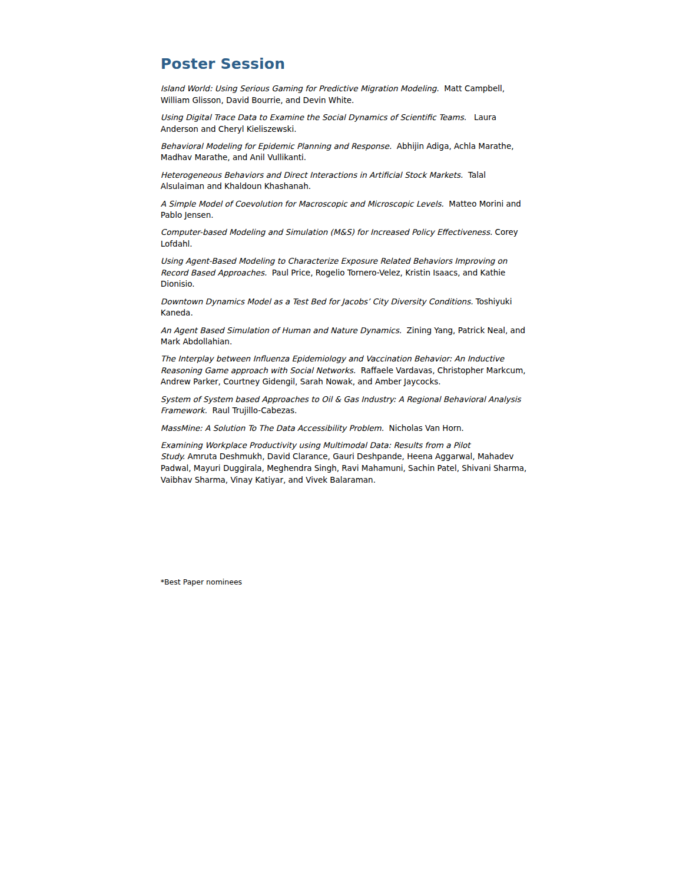Poster Session
Island World: Using Serious Gaming for Predictive Migration Modeling. Matt Campbell, William Glisson, David Bourrie, and Devin White.
Using Digital Trace Data to Examine the Social Dynamics of Scientific Teams. Laura Anderson and Cheryl Kieliszewski.
Behavioral Modeling for Epidemic Planning and Response. Abhijin Adiga, Achla Marathe, Madhav Marathe, and Anil Vullikanti.
Heterogeneous Behaviors and Direct Interactions in Artificial Stock Markets. Talal Alsulaiman and Khaldoun Khashanah.
A Simple Model of Coevolution for Macroscopic and Microscopic Levels. Matteo Morini and Pablo Jensen.
Computer-based Modeling and Simulation (M&S) for Increased Policy Effectiveness. Corey Lofdahl.
Using Agent-Based Modeling to Characterize Exposure Related Behaviors Improving on Record Based Approaches. Paul Price, Rogelio Tornero-Velez, Kristin Isaacs, and Kathie Dionisio.
Downtown Dynamics Model as a Test Bed for Jacobs’ City Diversity Conditions. Toshiyuki Kaneda.
An Agent Based Simulation of Human and Nature Dynamics. Zining Yang, Patrick Neal, and Mark Abdollahian.
The Interplay between Influenza Epidemiology and Vaccination Behavior: An Inductive Reasoning Game approach with Social Networks. Raffaele Vardavas, Christopher Markcum, Andrew Parker, Courtney Gidengil, Sarah Nowak, and Amber Jaycocks.
System of System based Approaches to Oil & Gas Industry: A Regional Behavioral Analysis Framework. Raul Trujillo-Cabezas.
MassMine: A Solution To The Data Accessibility Problem. Nicholas Van Horn.
Examining Workplace Productivity using Multimodal Data: Results from a Pilot Study. Amruta Deshmukh, David Clarance, Gauri Deshpande, Heena Aggarwal, Mahadev Padwal, Mayuri Duggirala, Meghendra Singh, Ravi Mahamuni, Sachin Patel, Shivani Sharma, Vaibhav Sharma, Vinay Katiyar, and Vivek Balaraman.
*Best Paper nominees